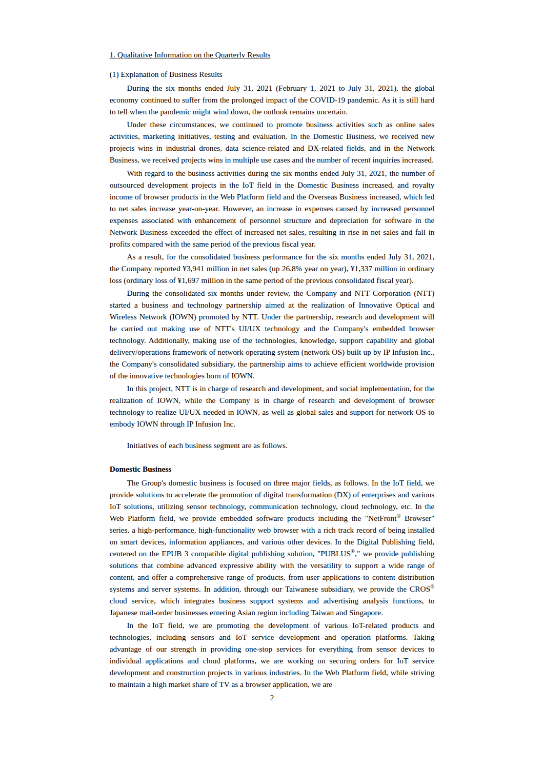1. Qualitative Information on the Quarterly Results
(1) Explanation of Business Results
During the six months ended July 31, 2021 (February 1, 2021 to July 31, 2021), the global economy continued to suffer from the prolonged impact of the COVID-19 pandemic. As it is still hard to tell when the pandemic might wind down, the outlook remains uncertain.
Under these circumstances, we continued to promote business activities such as online sales activities, marketing initiatives, testing and evaluation. In the Domestic Business, we received new projects wins in industrial drones, data science-related and DX-related fields, and in the Network Business, we received projects wins in multiple use cases and the number of recent inquiries increased.
With regard to the business activities during the six months ended July 31, 2021, the number of outsourced development projects in the IoT field in the Domestic Business increased, and royalty income of browser products in the Web Platform field and the Overseas Business increased, which led to net sales increase year-on-year. However, an increase in expenses caused by increased personnel expenses associated with enhancement of personnel structure and depreciation for software in the Network Business exceeded the effect of increased net sales, resulting in rise in net sales and fall in profits compared with the same period of the previous fiscal year.
As a result, for the consolidated business performance for the six months ended July 31, 2021, the Company reported ¥3,941 million in net sales (up 26.8% year on year), ¥1,337 million in ordinary loss (ordinary loss of ¥1,697 million in the same period of the previous consolidated fiscal year).
During the consolidated six months under review, the Company and NTT Corporation (NTT) started a business and technology partnership aimed at the realization of Innovative Optical and Wireless Network (IOWN) promoted by NTT. Under the partnership, research and development will be carried out making use of NTT's UI/UX technology and the Company's embedded browser technology. Additionally, making use of the technologies, knowledge, support capability and global delivery/operations framework of network operating system (network OS) built up by IP Infusion Inc., the Company's consolidated subsidiary, the partnership aims to achieve efficient worldwide provision of the innovative technologies born of IOWN.
In this project, NTT is in charge of research and development, and social implementation, for the realization of IOWN, while the Company is in charge of research and development of browser technology to realize UI/UX needed in IOWN, as well as global sales and support for network OS to embody IOWN through IP Infusion Inc.
Initiatives of each business segment are as follows.
Domestic Business
The Group's domestic business is focused on three major fields, as follows. In the IoT field, we provide solutions to accelerate the promotion of digital transformation (DX) of enterprises and various IoT solutions, utilizing sensor technology, communication technology, cloud technology, etc. In the Web Platform field, we provide embedded software products including the "NetFront® Browser" series, a high-performance, high-functionality web browser with a rich track record of being installed on smart devices, information appliances, and various other devices. In the Digital Publishing field, centered on the EPUB 3 compatible digital publishing solution, "PUBLUS®," we provide publishing solutions that combine advanced expressive ability with the versatility to support a wide range of content, and offer a comprehensive range of products, from user applications to content distribution systems and server systems. In addition, through our Taiwanese subsidiary, we provide the CROS® cloud service, which integrates business support systems and advertising analysis functions, to Japanese mail-order businesses entering Asian region including Taiwan and Singapore.
In the IoT field, we are promoting the development of various IoT-related products and technologies, including sensors and IoT service development and operation platforms. Taking advantage of our strength in providing one-stop services for everything from sensor devices to individual applications and cloud platforms, we are working on securing orders for IoT service development and construction projects in various industries. In the Web Platform field, while striving to maintain a high market share of TV as a browser application, we are
2